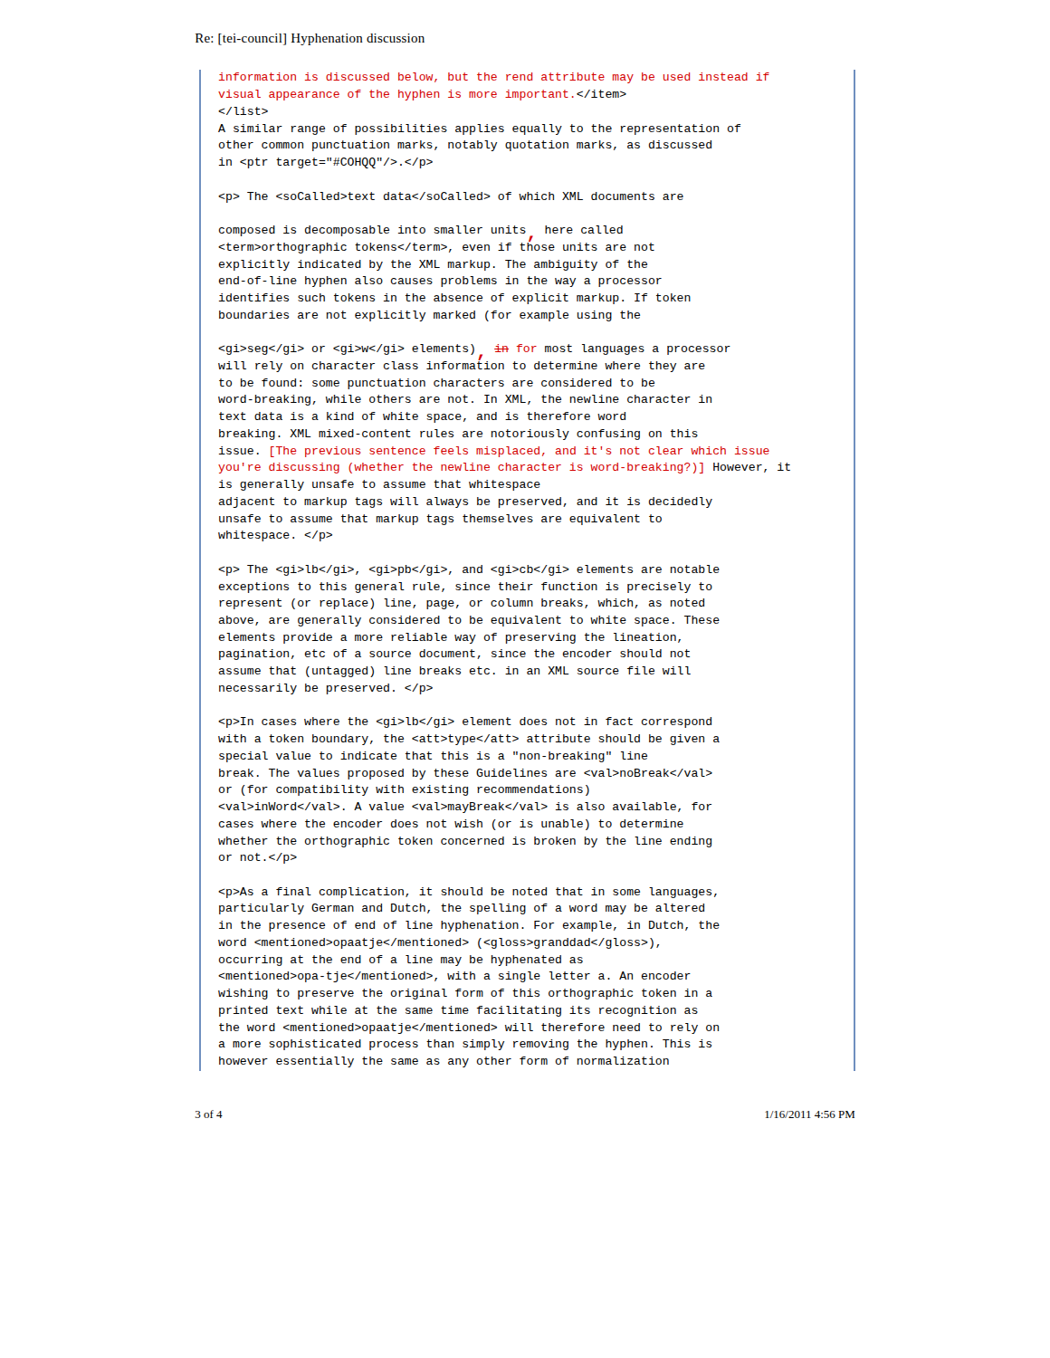Re: [tei-council] Hyphenation discussion
information is discussed below, but the rend attribute may be used instead if
visual appearance of the hyphen is more important.</item>
</list>
A similar range of possibilities applies equally to the representation of
other common punctuation marks, notably quotation marks, as discussed
in <ptr target="#COHQQ"/>.</p>

<p> The <soCalled>text data</soCalled> of which XML documents are

composed is decomposable into smaller units, here called
<term>orthographic tokens</term>, even if those units are not
explicitly indicated by the XML markup. The ambiguity of the
end-of-line hyphen also causes problems in the way a processor
identifies such tokens in the absence of explicit markup. If token
boundaries are not explicitly marked (for example using the

<gi>seg</gi> or <gi>w</gi> elements), in for most languages a processor
will rely on character class information to determine where they are
to be found: some punctuation characters are considered to be
word-breaking, while others are not. In XML, the newline character in
text data is a kind of white space, and is therefore word
breaking. XML mixed-content rules are notoriously confusing on this
issue. [The previous sentence feels misplaced, and it's not clear which issue
you're discussing (whether the newline character is word-breaking?)] However, it
is generally unsafe to assume that whitespace
adjacent to markup tags will always be preserved, and it is decidedly
unsafe to assume that markup tags themselves are equivalent to
whitespace. </p>

<p> The <gi>lb</gi>, <gi>pb</gi>, and <gi>cb</gi> elements are notable
exceptions to this general rule, since their function is precisely to
represent (or replace) line, page, or column breaks, which, as noted
above, are generally considered to be equivalent to white space. These
elements provide a more reliable way of preserving the lineation,
pagination, etc of a source document, since the encoder should not
assume that (untagged) line breaks etc. in an XML source file will
necessarily be preserved. </p>

<p>In cases where the <gi>lb</gi> element does not in fact correspond
with a token boundary, the <att>type</att> attribute should be given a
special value to indicate that this is a "non-breaking" line
break. The values proposed by these Guidelines are <val>noBreak</val>
or (for compatibility with existing recommendations)
<val>inWord</val>. A value <val>mayBreak</val> is also available, for
cases where the encoder does not wish (or is unable) to determine
whether the orthographic token concerned is broken by the line ending
or not.</p>

<p>As a final complication, it should be noted that in some languages,
particularly German and Dutch, the spelling of a word may be altered
in the presence of end of line hyphenation. For example, in Dutch, the
word <mentioned>opaatje</mentioned> (<gloss>granddad</gloss>),
occurring at the end of a line may be hyphenated as
<mentioned>opa-tje</mentioned>, with a single letter a. An encoder
wishing to preserve the original form of this orthographic token in a
printed text while at the same time facilitating its recognition as
the word <mentioned>opaatje</mentioned> will therefore need to rely on
a more sophisticated process than simply removing the hyphen. This is
however essentially the same as any other form of normalization
3 of 4 1/16/2011 4:56 PM